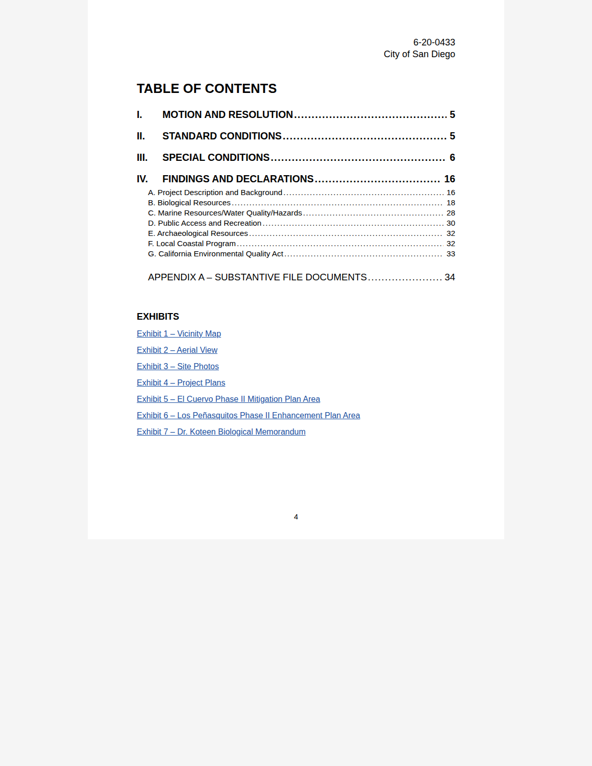6-20-0433
City of San Diego
TABLE OF CONTENTS
I. MOTION AND RESOLUTION .................................................................................................. 5
II. STANDARD CONDITIONS .................................................................................................. 5
III. SPECIAL CONDITIONS .................................................................................................. 6
IV. FINDINGS AND DECLARATIONS .................................................................................................. 16
A. Project Description and Background .................................................................................................. 16
B. Biological Resources .................................................................................................. 18
C. Marine Resources/Water Quality/Hazards .................................................................................................. 28
D. Public Access and Recreation .................................................................................................. 30
E. Archaeological Resources .................................................................................................. 32
F. Local Coastal Program .................................................................................................. 32
G. California Environmental Quality Act .................................................................................................. 33
APPENDIX A – SUBSTANTIVE FILE DOCUMENTS .................................................................................................. 34
EXHIBITS
Exhibit 1 – Vicinity Map
Exhibit 2 – Aerial View
Exhibit 3 – Site Photos
Exhibit 4 – Project Plans
Exhibit 5 – El Cuervo Phase II Mitigation Plan Area
Exhibit 6 – Los Peñasquitos Phase II Enhancement Plan Area
Exhibit 7 – Dr. Koteen Biological Memorandum
4